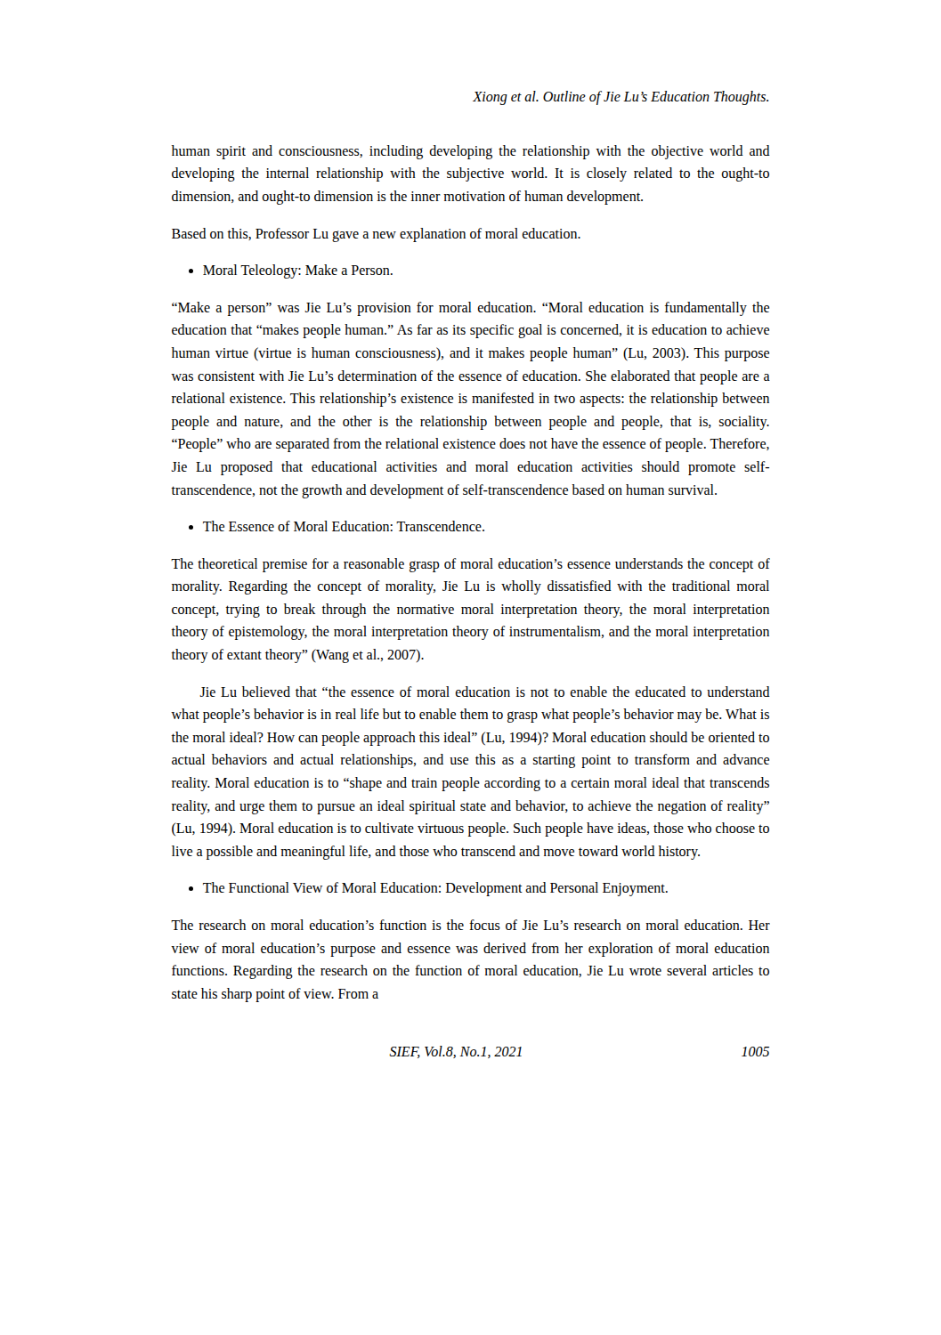Xiong et al. Outline of Jie Lu’s Education Thoughts.
human spirit and consciousness, including developing the relationship with the objective world and developing the internal relationship with the subjective world. It is closely related to the ought-to dimension, and ought-to dimension is the inner motivation of human development.
Based on this, Professor Lu gave a new explanation of moral education.
Moral Teleology: Make a Person.
“Make a person” was Jie Lu’s provision for moral education. “Moral education is fundamentally the education that “makes people human.” As far as its specific goal is concerned, it is education to achieve human virtue (virtue is human consciousness), and it makes people human” (Lu, 2003). This purpose was consistent with Jie Lu’s determination of the essence of education. She elaborated that people are a relational existence. This relationship’s existence is manifested in two aspects: the relationship between people and nature, and the other is the relationship between people and people, that is, sociality. “People” who are separated from the relational existence does not have the essence of people. Therefore, Jie Lu proposed that educational activities and moral education activities should promote self-transcendence, not the growth and development of self-transcendence based on human survival.
The Essence of Moral Education: Transcendence.
The theoretical premise for a reasonable grasp of moral education’s essence understands the concept of morality. Regarding the concept of morality, Jie Lu is wholly dissatisfied with the traditional moral concept, trying to break through the normative moral interpretation theory, the moral interpretation theory of epistemology, the moral interpretation theory of instrumentalism, and the moral interpretation theory of extant theory” (Wang et al., 2007).
Jie Lu believed that “the essence of moral education is not to enable the educated to understand what people’s behavior is in real life but to enable them to grasp what people’s behavior may be. What is the moral ideal? How can people approach this ideal” (Lu, 1994)? Moral education should be oriented to actual behaviors and actual relationships, and use this as a starting point to transform and advance reality. Moral education is to “shape and train people according to a certain moral ideal that transcends reality, and urge them to pursue an ideal spiritual state and behavior, to achieve the negation of reality” (Lu, 1994). Moral education is to cultivate virtuous people. Such people have ideas, those who choose to live a possible and meaningful life, and those who transcend and move toward world history.
The Functional View of Moral Education: Development and Personal Enjoyment.
The research on moral education’s function is the focus of Jie Lu’s research on moral education. Her view of moral education’s purpose and essence was derived from her exploration of moral education functions. Regarding the research on the function of moral education, Jie Lu wrote several articles to state his sharp point of view. From a
SIEF, Vol.8, No.1, 2021 1005